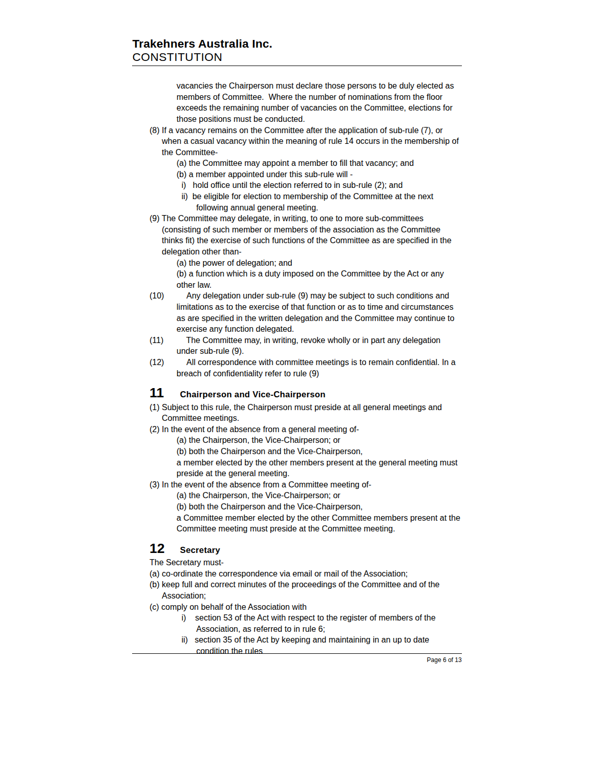Trakehners Australia Inc.
CONSTITUTION
vacancies the Chairperson must declare those persons to be duly elected as members of Committee. Where the number of nominations from the floor exceeds the remaining number of vacancies on the Committee, elections for those positions must be conducted.
(8) If a vacancy remains on the Committee after the application of sub-rule (7), or when a casual vacancy within the meaning of rule 14 occurs in the membership of the Committee-
(a) the Committee may appoint a member to fill that vacancy; and
(b) a member appointed under this sub-rule will -
i) hold office until the election referred to in sub-rule (2); and
ii) be eligible for election to membership of the Committee at the next following annual general meeting.
(9) The Committee may delegate, in writing, to one to more sub-committees (consisting of such member or members of the association as the Committee thinks fit) the exercise of such functions of the Committee as are specified in the delegation other than-
(a) the power of delegation; and
(b) a function which is a duty imposed on the Committee by the Act or any other law.
(10) Any delegation under sub-rule (9) may be subject to such conditions and limitations as to the exercise of that function or as to time and circumstances as are specified in the written delegation and the Committee may continue to exercise any function delegated.
(11) The Committee may, in writing, revoke wholly or in part any delegation under sub-rule (9).
(12) All correspondence with committee meetings is to remain confidential. In a breach of confidentiality refer to rule (9)
11
Chairperson and Vice-Chairperson
(1) Subject to this rule, the Chairperson must preside at all general meetings and Committee meetings.
(2) In the event of the absence from a general meeting of-
(a) the Chairperson, the Vice-Chairperson; or
(b) both the Chairperson and the Vice-Chairperson,
a member elected by the other members present at the general meeting must preside at the general meeting.
(3) In the event of the absence from a Committee meeting of-
(a) the Chairperson, the Vice-Chairperson; or
(b) both the Chairperson and the Vice-Chairperson,
a Committee member elected by the other Committee members present at the Committee meeting must preside at the Committee meeting.
12
Secretary
The Secretary must-
(a) co-ordinate the correspondence via email or mail of the Association;
(b) keep full and correct minutes of the proceedings of the Committee and of the Association;
(c) comply on behalf of the Association with
i) section 53 of the Act with respect to the register of members of the Association, as referred to in rule 6;
ii) section 35 of the Act by keeping and maintaining in an up to date condition the rules
Page 6 of 13